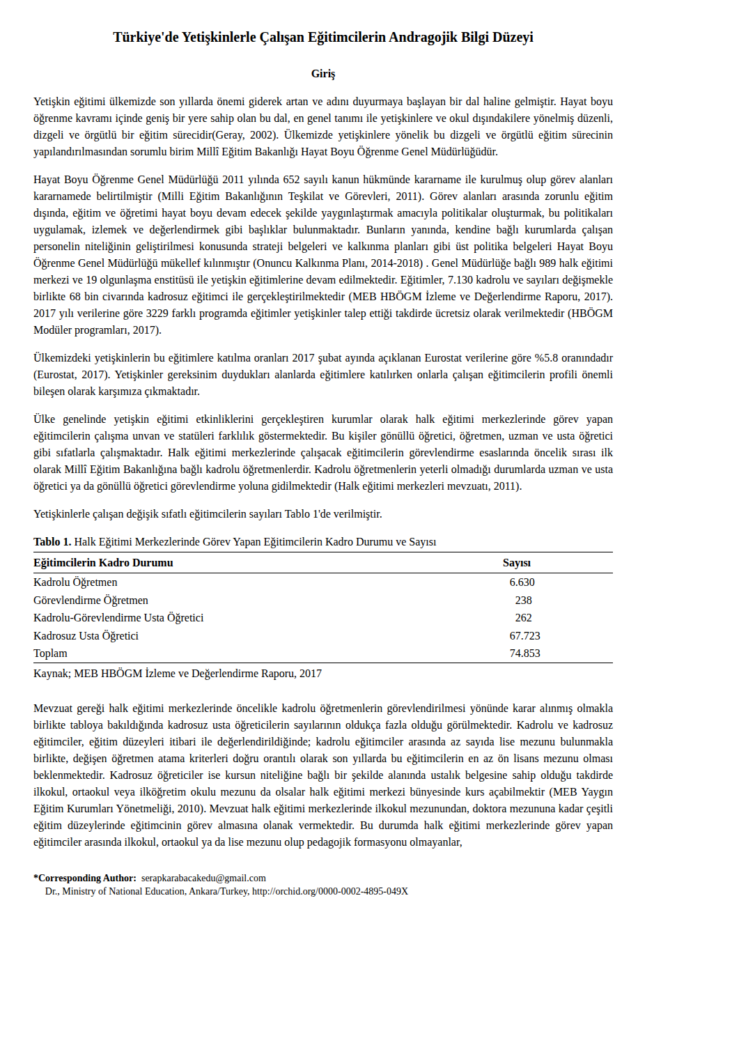Türkiye'de Yetişkinlerle Çalışan Eğitimcilerin Andragojik Bilgi Düzeyi
Giriş
Yetişkin eğitimi ülkemizde son yıllarda önemi giderek artan ve adını duyurmaya başlayan bir dal haline gelmiştir. Hayat boyu öğrenme kavramı içinde geniş bir yere sahip olan bu dal, en genel tanımı ile yetişkinlere ve okul dışındakilere yönelmiş düzenli, dizgeli ve örgütlü bir eğitim sürecidir(Geray, 2002). Ülkemizde yetişkinlere yönelik bu dizgeli ve örgütlü eğitim sürecinin yapılandırılmasından sorumlu birim Millî Eğitim Bakanlığı Hayat Boyu Öğrenme Genel Müdürlüğüdür.
Hayat Boyu Öğrenme Genel Müdürlüğü 2011 yılında 652 sayılı kanun hükmünde kararname ile kurulmuş olup görev alanları kararnamede belirtilmiştir (Milli Eğitim Bakanlığının Teşkilat ve Görevleri, 2011). Görev alanları arasında zorunlu eğitim dışında, eğitim ve öğretimi hayat boyu devam edecek şekilde yaygınlaştırmak amacıyla politikalar oluşturmak, bu politikaları uygulamak, izlemek ve değerlendirmek gibi başlıklar bulunmaktadır. Bunların yanında, kendine bağlı kurumlarda çalışan personelin niteliğinin geliştirilmesi konusunda strateji belgeleri ve kalkınma planları gibi üst politika belgeleri Hayat Boyu Öğrenme Genel Müdürlüğü mükellef kılınmıştır (Onuncu Kalkınma Planı, 2014-2018) . Genel Müdürlüğe bağlı 989 halk eğitimi merkezi ve 19 olgunlaşma enstitüsü ile yetişkin eğitimlerine devam edilmektedir. Eğitimler, 7.130 kadrolu ve sayıları değişmekle birlikte 68 bin civarında kadrosuz eğitimci ile gerçekleştirilmektedir (MEB HBÖGM İzleme ve Değerlendirme Raporu, 2017). 2017 yılı verilerine göre 3229 farklı programda eğitimler yetişkinler talep ettiği takdirde ücretsiz olarak verilmektedir (HBÖGM Modüler programları, 2017).
Ülkemizdeki yetişkinlerin bu eğitimlere katılma oranları 2017 şubat ayında açıklanan Eurostat verilerine göre %5.8 oranındadır (Eurostat, 2017). Yetişkinler gereksinim duydukları alanlarda eğitimlere katılırken onlarla çalışan eğitimcilerin profili önemli bileşen olarak karşımıza çıkmaktadır.
Ülke genelinde yetişkin eğitimi etkinliklerini gerçekleştiren kurumlar olarak halk eğitimi merkezlerinde görev yapan eğitimcilerin çalışma unvan ve statüleri farklılık göstermektedir. Bu kişiler gönüllü öğretici, öğretmen, uzman ve usta öğretici gibi sıfatlarla çalışmaktadır. Halk eğitimi merkezlerinde çalışacak eğitimcilerin görevlendirme esaslarında öncelik sırası ilk olarak Millî Eğitim Bakanlığına bağlı kadrolu öğretmenlerdir. Kadrolu öğretmenlerin yeterli olmadığı durumlarda uzman ve usta öğretici ya da gönüllü öğretici görevlendirme yoluna gidilmektedir (Halk eğitimi merkezleri mevzuatı, 2011).
Yetişkinlerle çalışan değişik sıfatlı eğitimcilerin sayıları Tablo 1'de verilmiştir.
Tablo 1. Halk Eğitimi Merkezlerinde Görev Yapan Eğitimcilerin Kadro Durumu ve Sayısı
| Eğitimcilerin Kadro Durumu | Sayısı |
| --- | --- |
| Kadrolu Öğretmen | 6.630 |
| Görevlendirme Öğretmen | 238 |
| Kadrolu-Görevlendirme Usta Öğretici | 262 |
| Kadrosuz Usta Öğretici | 67.723 |
| Toplam | 74.853 |
Kaynak; MEB HBÖGM İzleme ve Değerlendirme Raporu, 2017
Mevzuat gereği halk eğitimi merkezlerinde öncelikle kadrolu öğretmenlerin görevlendirilmesi yönünde karar alınmış olmakla birlikte tabloya bakıldığında kadrosuz usta öğreticilerin sayılarının oldukça fazla olduğu görülmektedir. Kadrolu ve kadrosuz eğitimciler, eğitim düzeyleri itibari ile değerlendirildiğinde; kadrolu eğitimciler arasında az sayıda lise mezunu bulunmakla birlikte, değişen öğretmen atama kriterleri doğru orantılı olarak son yıllarda bu eğitimcilerin en az ön lisans mezunu olması beklenmektedir. Kadrosuz öğreticiler ise kursun niteliğine bağlı bir şekilde alanında ustalık belgesine sahip olduğu takdirde ilkokul, ortaokul veya ilköğretim okulu mezunu da olsalar halk eğitimi merkezi bünyesinde kurs açabilmektir (MEB Yaygın Eğitim Kurumları Yönetmeliği, 2010). Mevzuat halk eğitimi merkezlerinde ilkokul mezunundan, doktora mezununa kadar çeşitli eğitim düzeylerinde eğitimcinin görev almasına olanak vermektedir. Bu durumda halk eğitimi merkezlerinde görev yapan eğitimciler arasında ilkokul, ortaokul ya da lise mezunu olup pedagojik formasyonu olmayanlar,
*Corresponding Author: serapkarabacakedu@gmail.com
Dr., Ministry of National Education, Ankara/Turkey, http://orchid.org/0000-0002-4895-049X